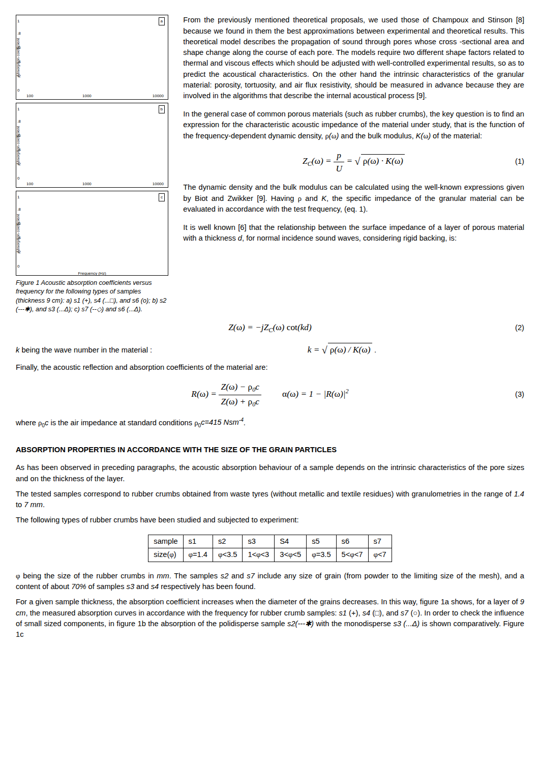Absorption coefficient 1 .8 .6 .4 .2 0 a 100 1000 10000
Absorption coefficient 1 .8 .6 .4 .2 0 b 100 1000 10000
Absorption coefficient 1 .8 .6 .4 .2 0 c Frequency (Hz)
Figure 1 Acoustic absorption coefficients versus frequency for the following types of samples (thickness 9 cm): a) s1 (+), s4 (...□), and s6 (o); b) s2 (---✱), and s3 (...Δ); c) s7 (--◇) and s6 (...Δ).
From the previously mentioned theoretical proposals, we used those of Champoux and Stinson [8] because we found in them the best approximations between experimental and theoretical results. This theoretical model describes the propagation of sound through pores whose cross -sectional area and shape change along the course of each pore. The models require two different shape factors related to thermal and viscous effects which should be adjusted with well-controlled experimental results, so as to predict the acoustical characteristics. On the other hand the intrinsic characteristics of the granular material: porosity, tortuosity, and air flux resistivity, should be measured in advance because they are involved in the algorithms that describe the internal acoustical process [9].
In the general case of common porous materials (such as rubber crumbs), the key question is to find an expression for the characteristic acoustic impedance of the material under study, that is the function of the frequency-dependent dynamic density, ρ(ω) and the bulk modulus, K(ω) of the material:
ZC(ω) = pU = √ρ(ω) · K(ω) (1)
The dynamic density and the bulk modulus can be calculated using the well-known expressions given by Biot and Zwikker [9]. Having ρ and K, the specific impedance of the granular material can be evaluated in accordance with the test frequency, (eq. 1).
It is well known [6] that the relationship between the surface impedance of a layer of porous material with a thickness d, for normal incidence sound waves, considering rigid backing, is:
Z(ω) = −jZC(ω) cot(kd) (2)
k being the wave number in the material :
k = √ρ(ω) / K(ω) .
Finally, the acoustic reflection and absorption coefficients of the material are:
R(ω) = Z(ω) − ρ0c Z(ω) + ρ0c α(ω) = 1 − |R(ω)|2 (3)
where ρ0c is the air impedance at standard conditions ρ0c=415 Nsm-4.
Absorption properties in accordance with the size of the grain particles
As has been observed in preceding paragraphs, the acoustic absorption behaviour of a sample depends on the intrinsic characteristics of the pore sizes and on the thickness of the layer.
The tested samples correspond to rubber crumbs obtained from waste tyres (without metallic and textile residues) with granulometries in the range of 1.4 to 7 mm.
The following types of rubber crumbs have been studied and subjected to experiment:
| sample | s1 | s2 | s3 | S4 | s5 | s6 | s7 |
| size( φ ) | φ =1.4 | φ <3.5 | 1< φ <3 | 3< φ <5 | φ =3.5 | 5< φ <7 | φ <7 |
φ being the size of the rubber crumbs in mm. The samples s2 and s7 include any size of grain (from powder to the limiting size of the mesh), and a content of about 70% of samples s3 and s4 respectively has been found.
For a given sample thickness, the absorption coefficient increases when the diameter of the grains decreases. In this way, figure 1a shows, for a layer of 9 cm, the measured absorption curves in accordance with the frequency for rubber crumb samples: s1 (+), s4 (□), and s7 (○). In order to check the influence of small sized components, in figure 1b the absorption of the polidisperse sample s2(---✱) with the monodisperse s3 (...Δ) is shown comparatively. Figure 1c